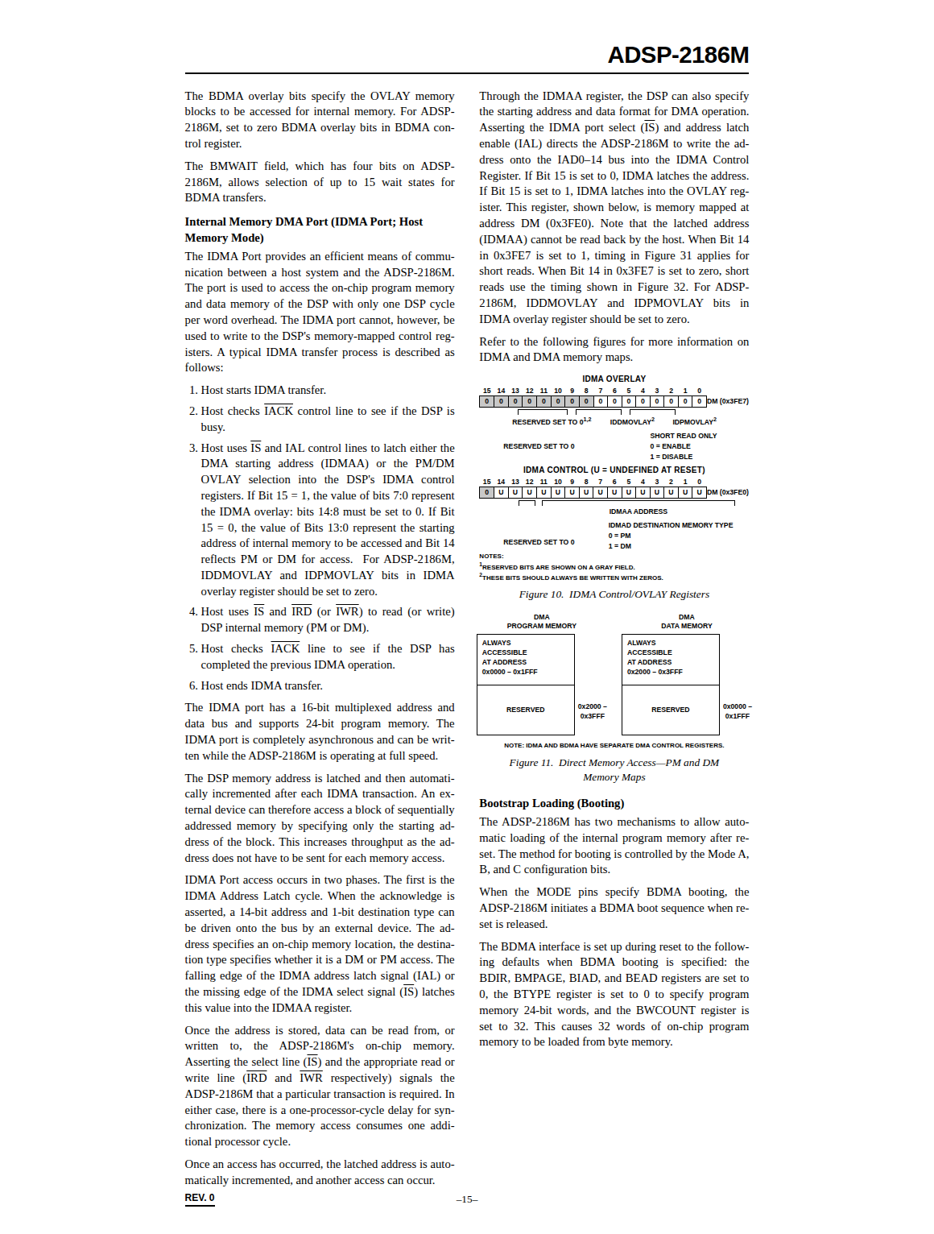ADSP-2186M
The BDMA overlay bits specify the OVLAY memory blocks to be accessed for internal memory. For ADSP-2186M, set to zero BDMA overlay bits in BDMA control register.
The BMWAIT field, which has four bits on ADSP-2186M, allows selection of up to 15 wait states for BDMA transfers.
Internal Memory DMA Port (IDMA Port; Host Memory Mode)
The IDMA Port provides an efficient means of communication between a host system and the ADSP-2186M. The port is used to access the on-chip program memory and data memory of the DSP with only one DSP cycle per word overhead. The IDMA port cannot, however, be used to write to the DSP's memory-mapped control registers. A typical IDMA transfer process is described as follows:
Host starts IDMA transfer.
Host checks IACK control line to see if the DSP is busy.
Host uses IS and IAL control lines to latch either the DMA starting address (IDMAA) or the PM/DM OVLAY selection into the DSP's IDMA control registers. If Bit 15 = 1, the value of bits 7:0 represent the IDMA overlay: bits 14:8 must be set to 0. If Bit 15 = 0, the value of Bits 13:0 represent the starting address of internal memory to be accessed and Bit 14 reflects PM or DM for access. For ADSP-2186M, IDDMOVLAY and IDPMOVLAY bits in IDMA overlay register should be set to zero.
Host uses IS and IRD (or IWR) to read (or write) DSP internal memory (PM or DM).
Host checks IACK line to see if the DSP has completed the previous IDMA operation.
Host ends IDMA transfer.
The IDMA port has a 16-bit multiplexed address and data bus and supports 24-bit program memory. The IDMA port is completely asynchronous and can be written while the ADSP-2186M is operating at full speed.
The DSP memory address is latched and then automatically incremented after each IDMA transaction. An external device can therefore access a block of sequentially addressed memory by specifying only the starting address of the block. This increases throughput as the address does not have to be sent for each memory access.
IDMA Port access occurs in two phases. The first is the IDMA Address Latch cycle. When the acknowledge is asserted, a 14-bit address and 1-bit destination type can be driven onto the bus by an external device. The address specifies an on-chip memory location, the destination type specifies whether it is a DM or PM access. The falling edge of the IDMA address latch signal (IAL) or the missing edge of the IDMA select signal (IS) latches this value into the IDMAA register.
Once the address is stored, data can be read from, or written to, the ADSP-2186M's on-chip memory. Asserting the select line (IS) and the appropriate read or write line (IRD and IWR respectively) signals the ADSP-2186M that a particular transaction is required. In either case, there is a one-processor-cycle delay for synchronization. The memory access consumes one additional processor cycle.
Once an access has occurred, the latched address is automatically incremented, and another access can occur.
Through the IDMAA register, the DSP can also specify the starting address and data format for DMA operation. Asserting the IDMA port select (IS) and address latch enable (IAL) directs the ADSP-2186M to write the address onto the IAD0–14 bus into the IDMA Control Register. If Bit 15 is set to 0, IDMA latches the address. If Bit 15 is set to 1, IDMA latches into the OVLAY register. This register, shown below, is memory mapped at address DM (0x3FE0). Note that the latched address (IDMAA) cannot be read back by the host. When Bit 14 in 0x3FE7 is set to 1, timing in Figure 31 applies for short reads. When Bit 14 in 0x3FE7 is set to zero, short reads use the timing shown in Figure 32. For ADSP-2186M, IDDMOVLAY and IDPMOVLAY bits in IDMA overlay register should be set to zero.
Refer to the following figures for more information on IDMA and DMA memory maps.
IDMA OVERLAY
| 15 | 14 | 13 | 12 | 11 | 10 | 9 | 8 | 7 | 6 | 5 | 4 | 3 | 2 | 1 | 0 | |
| 0 | 0 | 0 | 0 | 0 | 0 | 0 | 0 | 0 | 0 | 0 | 0 | 0 | 0 | 0 | 0 | DM (0x3FE7) |
RESERVED SET TO 01,2 IDDMOVLAY2 IDPMOVLAY2
SHORT READ ONLY
0 = ENABLE
1 = DISABLE
RESERVED SET TO 0
IDMA CONTROL (U = UNDEFINED AT RESET)
| 15 | 14 | 13 | 12 | 11 | 10 | 9 | 8 | 7 | 6 | 5 | 4 | 3 | 2 | 1 | 0 | |
| 0 | U | U | U | U | U | U | U | U | U | U | U | U | U | U | U | DM (0x3FE0) |
IDMAA ADDRESS
IDMAD DESTINATION MEMORY TYPE
0 = PM
1 = DM
RESERVED SET TO 0
NOTES:
1RESERVED BITS ARE SHOWN ON A GRAY FIELD.
2THESE BITS SHOULD ALWAYS BE WRITTEN WITH ZEROS.
Figure 10. IDMA Control/OVLAY Registers
DMA
PROGRAM MEMORY
ALWAYS
ACCESSIBLE
AT ADDRESS
0x0000 – 0x1FFF
RESERVED
0x2000 –
0x3FFF
DMA
DATA MEMORY
ALWAYS
ACCESSIBLE
AT ADDRESS
0x2000 – 0x3FFF
RESERVED
0x0000 –
0x1FFF
NOTE: IDMA AND BDMA HAVE SEPARATE DMA CONTROL REGISTERS.
Figure 11. Direct Memory Access—PM and DM
Memory Maps
Bootstrap Loading (Booting)
The ADSP-2186M has two mechanisms to allow automatic loading of the internal program memory after reset. The method for booting is controlled by the Mode A, B, and C configuration bits.
When the MODE pins specify BDMA booting, the ADSP-2186M initiates a BDMA boot sequence when reset is released.
The BDMA interface is set up during reset to the following defaults when BDMA booting is specified: the BDIR, BMPAGE, BIAD, and BEAD registers are set to 0, the BTYPE register is set to 0 to specify program memory 24-bit words, and the BWCOUNT register is set to 32. This causes 32 words of on-chip program memory to be loaded from byte memory.
REV. 0 –15–